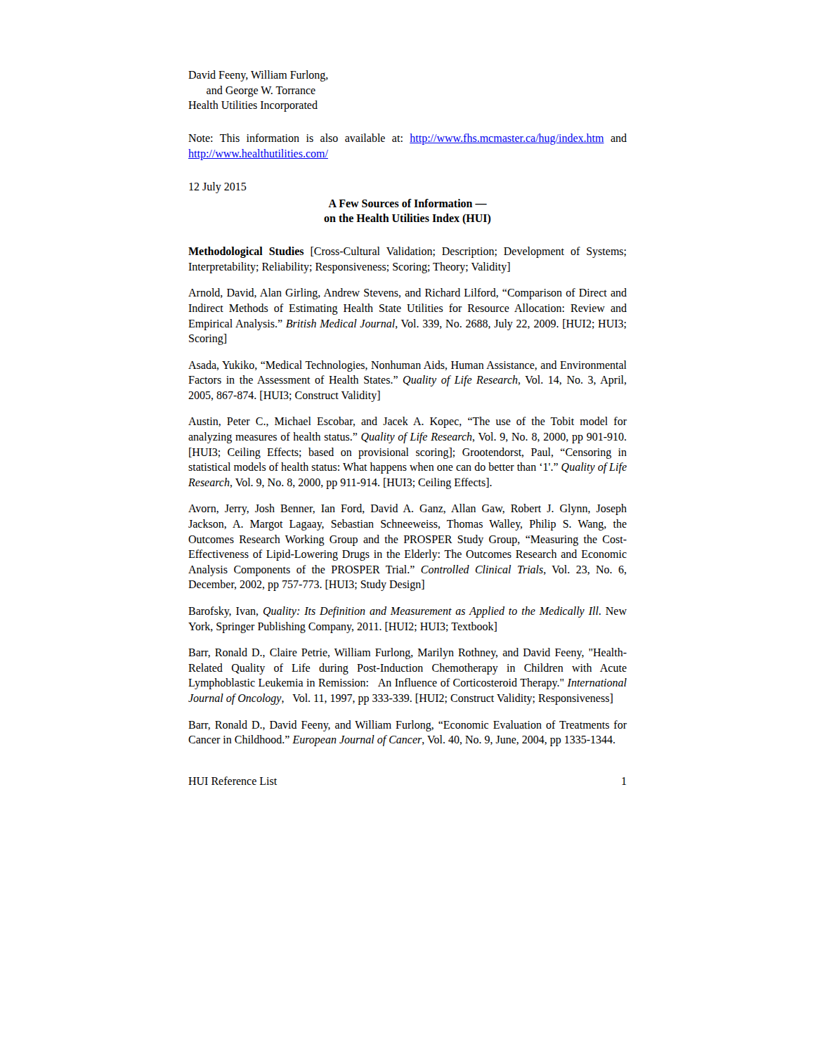David Feeny, William Furlong,
and George W. Torrance Health Utilities Incorporated
Note: This information is also available at: http://www.fhs.mcmaster.ca/hug/index.htm and http://www.healthutilities.com/
12 July 2015
A Few Sources of Information —
on the Health Utilities Index (HUI)
Methodological Studies [Cross-Cultural Validation; Description; Development of Systems; Interpretability; Reliability; Responsiveness; Scoring; Theory; Validity]
Arnold, David, Alan Girling, Andrew Stevens, and Richard Lilford, “Comparison of Direct and Indirect Methods of Estimating Health State Utilities for Resource Allocation: Review and Empirical Analysis.” British Medical Journal, Vol. 339, No. 2688, July 22, 2009. [HUI2; HUI3; Scoring]
Asada, Yukiko, “Medical Technologies, Nonhuman Aids, Human Assistance, and Environmental Factors in the Assessment of Health States.” Quality of Life Research, Vol. 14, No. 3, April, 2005, 867-874. [HUI3; Construct Validity]
Austin, Peter C., Michael Escobar, and Jacek A. Kopec, “The use of the Tobit model for analyzing measures of health status.” Quality of Life Research, Vol. 9, No. 8, 2000, pp 901-910. [HUI3; Ceiling Effects; based on provisional scoring]; Grootendorst, Paul, “Censoring in statistical models of health status: What happens when one can do better than ‘1'.” Quality of Life Research, Vol. 9, No. 8, 2000, pp 911-914. [HUI3; Ceiling Effects].
Avorn, Jerry, Josh Benner, Ian Ford, David A. Ganz, Allan Gaw, Robert J. Glynn, Joseph Jackson, A. Margot Lagaay, Sebastian Schneeweiss, Thomas Walley, Philip S. Wang, the Outcomes Research Working Group and the PROSPER Study Group, “Measuring the Cost-Effectiveness of Lipid-Lowering Drugs in the Elderly: The Outcomes Research and Economic Analysis Components of the PROSPER Trial.” Controlled Clinical Trials, Vol. 23, No. 6, December, 2002, pp 757-773. [HUI3; Study Design]
Barofsky, Ivan, Quality: Its Definition and Measurement as Applied to the Medically Ill. New York, Springer Publishing Company, 2011. [HUI2; HUI3; Textbook]
Barr, Ronald D., Claire Petrie, William Furlong, Marilyn Rothney, and David Feeny, "Health-Related Quality of Life during Post-Induction Chemotherapy in Children with Acute Lymphoblastic Leukemia in Remission: An Influence of Corticosteroid Therapy." International Journal of Oncology, Vol. 11, 1997, pp 333-339. [HUI2; Construct Validity; Responsiveness]
Barr, Ronald D., David Feeny, and William Furlong, “Economic Evaluation of Treatments for Cancer in Childhood.” European Journal of Cancer, Vol. 40, No. 9, June, 2004, pp 1335-1344.
HUI Reference List 1